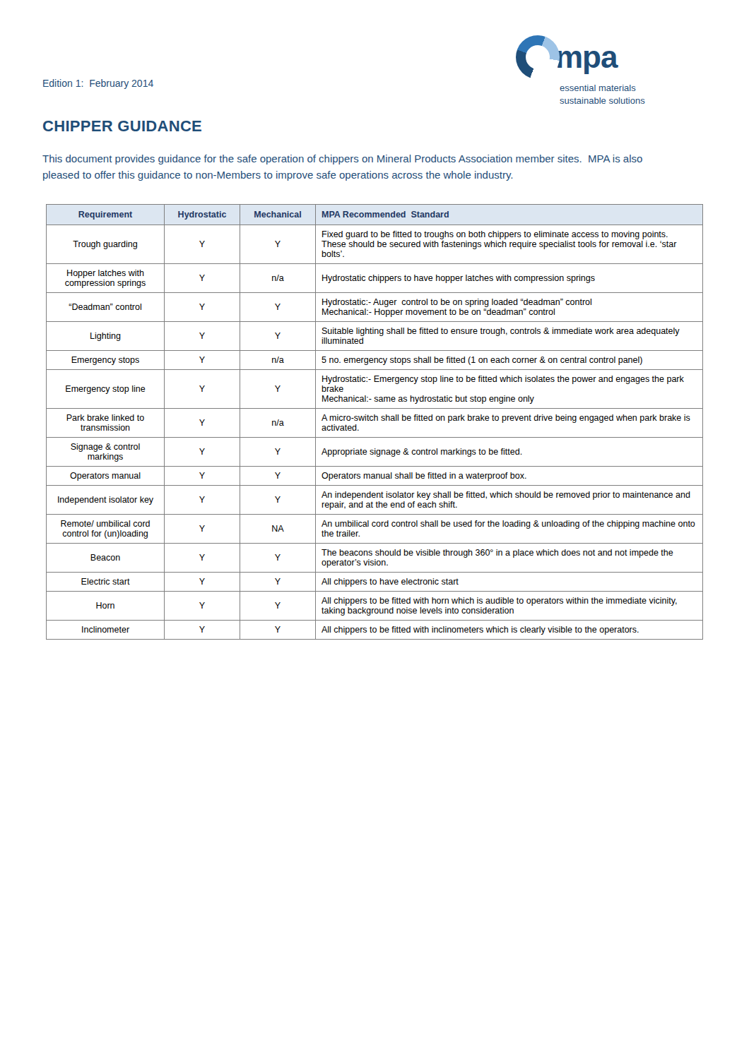mpa
essential materials
sustainable solutions
Edition 1: February 2014
CHIPPER GUIDANCE
This document provides guidance for the safe operation of chippers on Mineral Products Association member sites. MPA is also pleased to offer this guidance to non-Members to improve safe operations across the whole industry.
| Requirement | Hydrostatic | Mechanical | MPA Recommended Standard |
| --- | --- | --- | --- |
| Trough guarding | Y | Y | Fixed guard to be fitted to troughs on both chippers to eliminate access to moving points. These should be secured with fastenings which require specialist tools for removal i.e. ‘star bolts’. |
| Hopper latches with compression springs | Y | n/a | Hydrostatic chippers to have hopper latches with compression springs |
| “Deadman” control | Y | Y | Hydrostatic:- Auger control to be on spring loaded “deadman” control Mechanical:- Hopper movement to be on “deadman” control |
| Lighting | Y | Y | Suitable lighting shall be fitted to ensure trough, controls & immediate work area adequately illuminated |
| Emergency stops | Y | n/a | 5 no. emergency stops shall be fitted (1 on each corner & on central control panel) |
| Emergency stop line | Y | Y | Hydrostatic:- Emergency stop line to be fitted which isolates the power and engages the park brake Mechanical:- same as hydrostatic but stop engine only |
| Park brake linked to transmission | Y | n/a | A micro-switch shall be fitted on park brake to prevent drive being engaged when park brake is activated. |
| Signage & control markings | Y | Y | Appropriate signage & control markings to be fitted. |
| Operators manual | Y | Y | Operators manual shall be fitted in a waterproof box. |
| Independent isolator key | Y | Y | An independent isolator key shall be fitted, which should be removed prior to maintenance and repair, and at the end of each shift. |
| Remote/ umbilical cord control for (un)loading | Y | NA | An umbilical cord control shall be used for the loading & unloading of the chipping machine onto the trailer. |
| Beacon | Y | Y | The beacons should be visible through 360° in a place which does not and not impede the operator’s vision. |
| Electric start | Y | Y | All chippers to have electronic start |
| Horn | Y | Y | All chippers to be fitted with horn which is audible to operators within the immediate vicinity, taking background noise levels into consideration |
| Inclinometer | Y | Y | All chippers to be fitted with inclinometers which is clearly visible to the operators. |